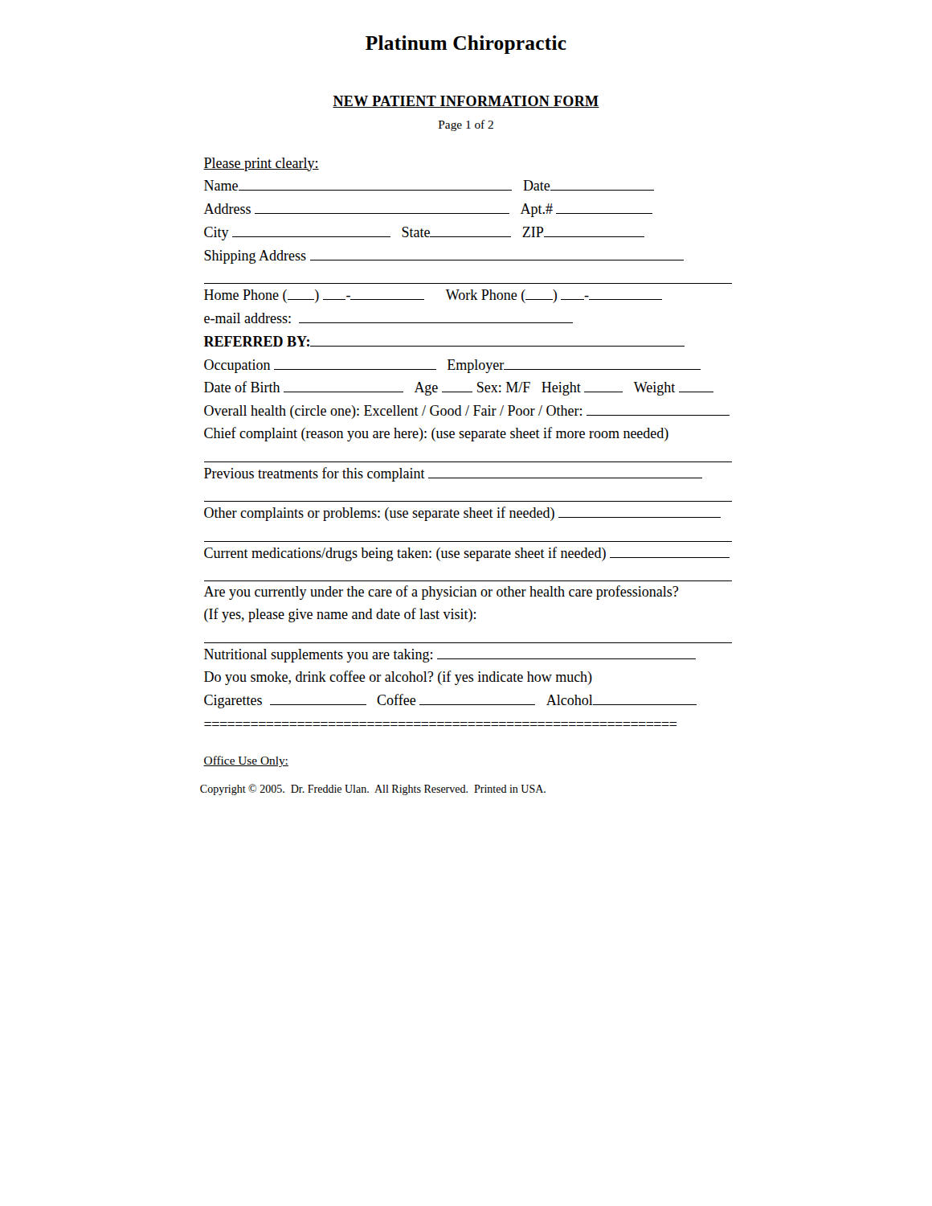Platinum Chiropractic
NEW PATIENT INFORMATION FORM
Page 1 of 2
Please print clearly:
Name Date
Address Apt.#
City State ZIP
Shipping Address
Home Phone ( ) - Work Phone ( ) -
e-mail address:
REFERRED BY:
Occupation Employer
Date of Birth Age Sex: M/F Height Weight
Overall health (circle one): Excellent / Good / Fair / Poor / Other:
Chief complaint (reason you are here): (use separate sheet if more room needed)
Previous treatments for this complaint
Other complaints or problems: (use separate sheet if needed)
Current medications/drugs being taken: (use separate sheet if needed)
Are you currently under the care of a physician or other health care professionals?
(If yes, please give name and date of last visit):
Nutritional supplements you are taking:
Do you smoke, drink coffee or alcohol? (if yes indicate how much)
Cigarettes Coffee Alcohol
=============================================================
Office Use Only:
Copyright © 2005. Dr. Freddie Ulan. All Rights Reserved. Printed in USA.